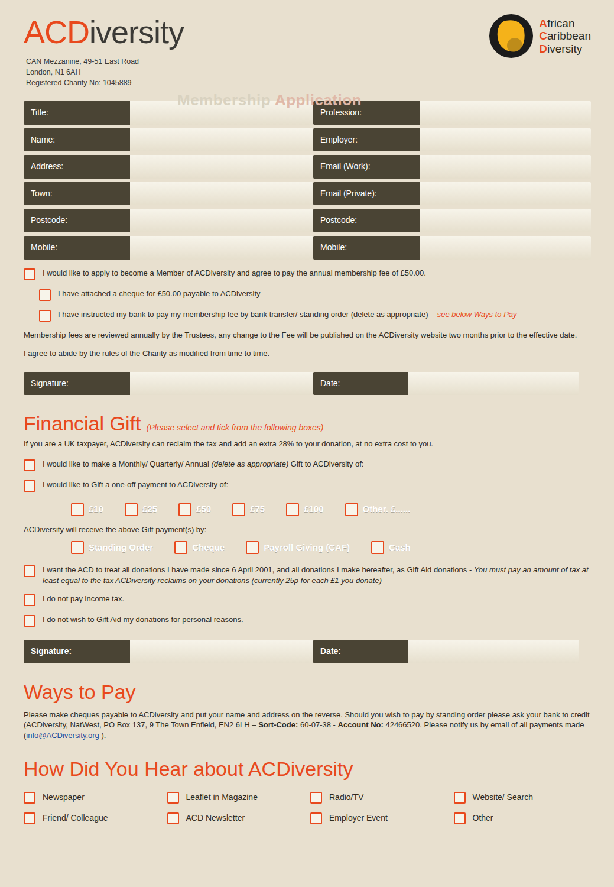ACD iversity
CAN Mezzanine, 49-51 East Road
London, N1 6AH
Registered Charity No: 1045889
African
Caribbean
Diversity
Membership Application
Title:
Profession:
Name:
Employer:
Address:
Email (Work):
Town:
Email (Private):
Postcode:
Postcode:
Mobile:
Mobile:
I would like to apply to become a Member of ACDiversity and agree to pay the annual membership fee of £50.00.
I have attached a cheque for £50.00 payable to ACDiversity
I have instructed my bank to pay my membership fee by bank transfer/ standing order (delete as appropriate) - see below Ways to Pay
Membership fees are reviewed annually by the Trustees, any change to the Fee will be published on the ACDiversity website two months prior to the effective date.
I agree to abide by the rules of the Charity as modified from time to time.
Signature:
Date:
Financial Gift (Please select and tick from the following boxes)
If you are a UK taxpayer, ACDiversity can reclaim the tax and add an extra 28% to your donation, at no extra cost to you.
I would like to make a Monthly/ Quarterly/ Annual (delete as appropriate) Gift to ACDiversity of:
I would like to Gift a one-off payment to ACDiversity of:
£10
£25
£50
£75
£100
Other. £......
ACDiversity will receive the above Gift payment(s) by:
Standing Order
Cheque
Payroll Giving (CAF)
Cash
I want the ACD to treat all donations I have made since 6 April 2001, and all donations I make hereafter, as Gift Aid donations - You must pay an amount of tax at least equal to the tax ACDiversity reclaims on your donations (currently 25p for each £1 you donate)
I do not pay income tax.
I do not wish to Gift Aid my donations for personal reasons.
Signature:
Date:
Ways to Pay
Please make cheques payable to ACDiversity and put your name and address on the reverse. Should you wish to pay by standing order please ask your bank to credit (ACDiversity, NatWest, PO Box 137, 9 The Town Enfield, EN2 6LH – Sort-Code: 60-07-38 - Account No: 42466520. Please notify us by email of all payments made (info@ACDiversity.org ).
How Did You Hear about ACDiversity
Newspaper
Leaflet in Magazine
Radio/TV
Website/ Search
Friend/ Colleague
ACD Newsletter
Employer Event
Other